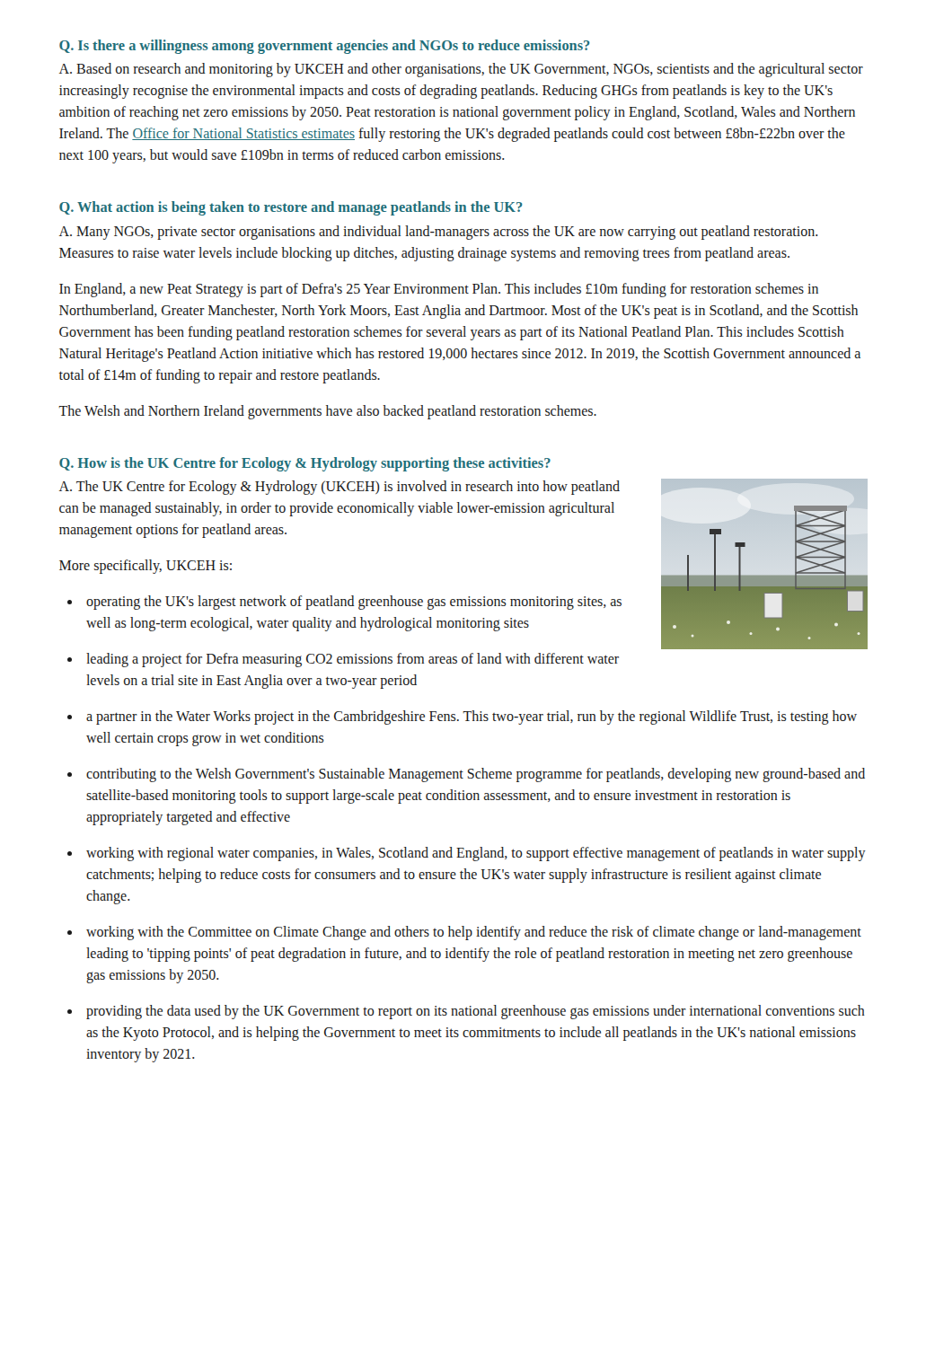Q. Is there a willingness among government agencies and NGOs to reduce emissions?
A. Based on research and monitoring by UKCEH and other organisations, the UK Government, NGOs, scientists and the agricultural sector increasingly recognise the environmental impacts and costs of degrading peatlands. Reducing GHGs from peatlands is key to the UK's ambition of reaching net zero emissions by 2050. Peat restoration is national government policy in England, Scotland, Wales and Northern Ireland. The Office for National Statistics estimates fully restoring the UK's degraded peatlands could cost between £8bn-£22bn over the next 100 years, but would save £109bn in terms of reduced carbon emissions.
Q. What action is being taken to restore and manage peatlands in the UK?
A. Many NGOs, private sector organisations and individual land-managers across the UK are now carrying out peatland restoration. Measures to raise water levels include blocking up ditches, adjusting drainage systems and removing trees from peatland areas.
In England, a new Peat Strategy is part of Defra's 25 Year Environment Plan. This includes £10m funding for restoration schemes in Northumberland, Greater Manchester, North York Moors, East Anglia and Dartmoor. Most of the UK's peat is in Scotland, and the Scottish Government has been funding peatland restoration schemes for several years as part of its National Peatland Plan. This includes Scottish Natural Heritage's Peatland Action initiative which has restored 19,000 hectares since 2012. In 2019, the Scottish Government announced a total of £14m of funding to repair and restore peatlands.
The Welsh and Northern Ireland governments have also backed peatland restoration schemes.
Q. How is the UK Centre for Ecology & Hydrology supporting these activities?
A. The UK Centre for Ecology & Hydrology (UKCEH) is involved in research into how peatland can be managed sustainably, in order to provide economically viable lower-emission agricultural management options for peatland areas.
More specifically, UKCEH is:
operating the UK's largest network of peatland greenhouse gas emissions monitoring sites, as well as long-term ecological, water quality and hydrological monitoring sites
leading a project for Defra measuring CO2 emissions from areas of land with different water levels on a trial site in East Anglia over a two-year period
a partner in the Water Works project in the Cambridgeshire Fens. This two-year trial, run by the regional Wildlife Trust, is testing how well certain crops grow in wet conditions
contributing to the Welsh Government's Sustainable Management Scheme programme for peatlands, developing new ground-based and satellite-based monitoring tools to support large-scale peat condition assessment, and to ensure investment in restoration is appropriately targeted and effective
working with regional water companies, in Wales, Scotland and England, to support effective management of peatlands in water supply catchments; helping to reduce costs for consumers and to ensure the UK's water supply infrastructure is resilient against climate change.
working with the Committee on Climate Change and others to help identify and reduce the risk of climate change or land-management leading to 'tipping points' of peat degradation in future, and to identify the role of peatland restoration in meeting net zero greenhouse gas emissions by 2050.
providing the data used by the UK Government to report on its national greenhouse gas emissions under international conventions such as the Kyoto Protocol, and is helping the Government to meet its commitments to include all peatlands in the UK's national emissions inventory by 2021.